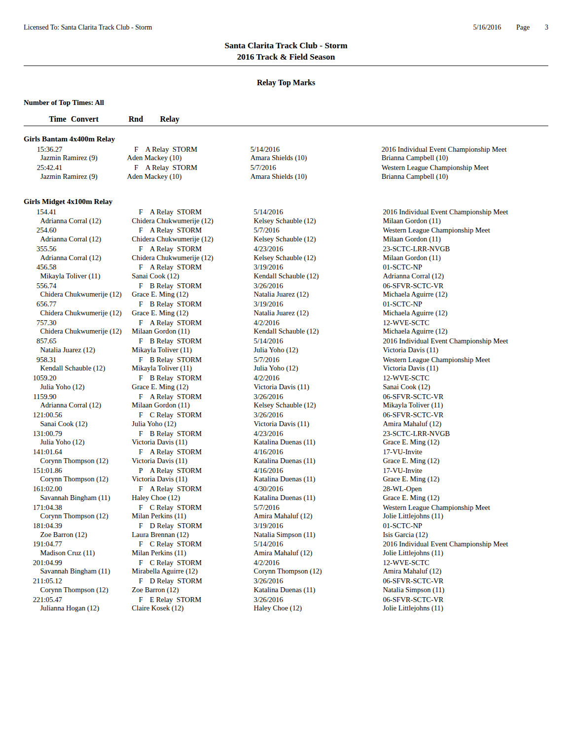Licensed To: Santa Clarita Track Club - Storm
5/16/2016 Page 3
Santa Clarita Track Club - Storm
2016 Track & Field Season
Relay Top Marks
Number of Top Times: All
| Time | Convert | Rnd | Relay |
| --- | --- | --- | --- |
Girls Bantam 4x400m Relay
| 1 | 5:36.27 | | F | A Relay STORM | 5/14/2016 | 2016 Individual Event Championship Meet |
| | Jazmin Ramirez (9) | Aden Mackey (10) | Amara Shields (10) | Brianna Campbell (10) |
| 2 | 5:42.41 | | F | A Relay STORM | 5/7/2016 | Western League Championship Meet |
| | Jazmin Ramirez (9) | Aden Mackey (10) | Amara Shields (10) | Brianna Campbell (10) |
Girls Midget 4x100m Relay
| 1 | 54.41 | | F | A Relay STORM | 5/14/2016 | 2016 Individual Event Championship Meet |
| | Adrianna Corral (12) | Chidera Chukwumerije (12) | Kelsey Schauble (12) | Milaan Gordon (11) |
| 2 | 54.60 | | F | A Relay STORM | 5/7/2016 | Western League Championship Meet |
| | Adrianna Corral (12) | Chidera Chukwumerije (12) | Kelsey Schauble (12) | Milaan Gordon (11) |
| 3 | 55.56 | | F | A Relay STORM | 4/23/2016 | 23-SCTC-LRR-NVGB |
| | Adrianna Corral (12) | Chidera Chukwumerije (12) | Kelsey Schauble (12) | Milaan Gordon (11) |
| 4 | 56.58 | | F | A Relay STORM | 3/19/2016 | 01-SCTC-NP |
| | Mikayla Toliver (11) | Sanai Cook (12) | Kendall Schauble (12) | Adrianna Corral (12) |
| 5 | 56.74 | | F | B Relay STORM | 3/26/2016 | 06-SFVR-SCTC-VR |
| | Chidera Chukwumerije (12) | Grace E. Ming (12) | Natalia Juarez (12) | Michaela Aguirre (12) |
| 6 | 56.77 | | F | B Relay STORM | 3/19/2016 | 01-SCTC-NP |
| | Chidera Chukwumerije (12) | Grace E. Ming (12) | Natalia Juarez (12) | Michaela Aguirre (12) |
| 7 | 57.30 | | F | A Relay STORM | 4/2/2016 | 12-WVE-SCTC |
| | Chidera Chukwumerije (12) | Milaan Gordon (11) | Kendall Schauble (12) | Michaela Aguirre (12) |
| 8 | 57.65 | | F | B Relay STORM | 5/14/2016 | 2016 Individual Event Championship Meet |
| | Natalia Juarez (12) | Mikayla Toliver (11) | Julia Yoho (12) | Victoria Davis (11) |
| 9 | 58.31 | | F | B Relay STORM | 5/7/2016 | Western League Championship Meet |
| | Kendall Schauble (12) | Mikayla Toliver (11) | Julia Yoho (12) | Victoria Davis (11) |
| 10 | 59.20 | | F | B Relay STORM | 4/2/2016 | 12-WVE-SCTC |
| | Julia Yoho (12) | Grace E. Ming (12) | Victoria Davis (11) | Sanai Cook (12) |
| 11 | 59.90 | | F | A Relay STORM | 3/26/2016 | 06-SFVR-SCTC-VR |
| | Adrianna Corral (12) | Milaan Gordon (11) | Kelsey Schauble (12) | Mikayla Toliver (11) |
| 12 | 1:00.56 | | F | C Relay STORM | 3/26/2016 | 06-SFVR-SCTC-VR |
| | Sanai Cook (12) | Julia Yoho (12) | Victoria Davis (11) | Amira Mahaluf (12) |
| 13 | 1:00.79 | | F | B Relay STORM | 4/23/2016 | 23-SCTC-LRR-NVGB |
| | Julia Yoho (12) | Victoria Davis (11) | Katalina Duenas (11) | Grace E. Ming (12) |
| 14 | 1:01.64 | | F | A Relay STORM | 4/16/2016 | 17-VU-Invite |
| | Corynn Thompson (12) | Victoria Davis (11) | Katalina Duenas (11) | Grace E. Ming (12) |
| 15 | 1:01.86 | | P | A Relay STORM | 4/16/2016 | 17-VU-Invite |
| | Corynn Thompson (12) | Victoria Davis (11) | Katalina Duenas (11) | Grace E. Ming (12) |
| 16 | 1:02.00 | | F | A Relay STORM | 4/30/2016 | 28-WL-Open |
| | Savannah Bingham (11) | Haley Choe (12) | Katalina Duenas (11) | Grace E. Ming (12) |
| 17 | 1:04.38 | | F | C Relay STORM | 5/7/2016 | Western League Championship Meet |
| | Corynn Thompson (12) | Milan Perkins (11) | Amira Mahaluf (12) | Jolie Littlejohns (11) |
| 18 | 1:04.39 | | F | D Relay STORM | 3/19/2016 | 01-SCTC-NP |
| | Zoe Barron (12) | Laura Brennan (12) | Natalia Simpson (11) | Isis Garcia (12) |
| 19 | 1:04.77 | | F | C Relay STORM | 5/14/2016 | 2016 Individual Event Championship Meet |
| | Madison Cruz (11) | Milan Perkins (11) | Amira Mahaluf (12) | Jolie Littlejohns (11) |
| 20 | 1:04.99 | | F | C Relay STORM | 4/2/2016 | 12-WVE-SCTC |
| | Savannah Bingham (11) | Mirabella Aguirre (12) | Corynn Thompson (12) | Amira Mahaluf (12) |
| 21 | 1:05.12 | | F | D Relay STORM | 3/26/2016 | 06-SFVR-SCTC-VR |
| | Corynn Thompson (12) | Zoe Barron (12) | Katalina Duenas (11) | Natalia Simpson (11) |
| 22 | 1:05.47 | | F | E Relay STORM | 3/26/2016 | 06-SFVR-SCTC-VR |
| | Julianna Hogan (12) | Claire Kosek (12) | Haley Choe (12) | Jolie Littlejohns (11) |